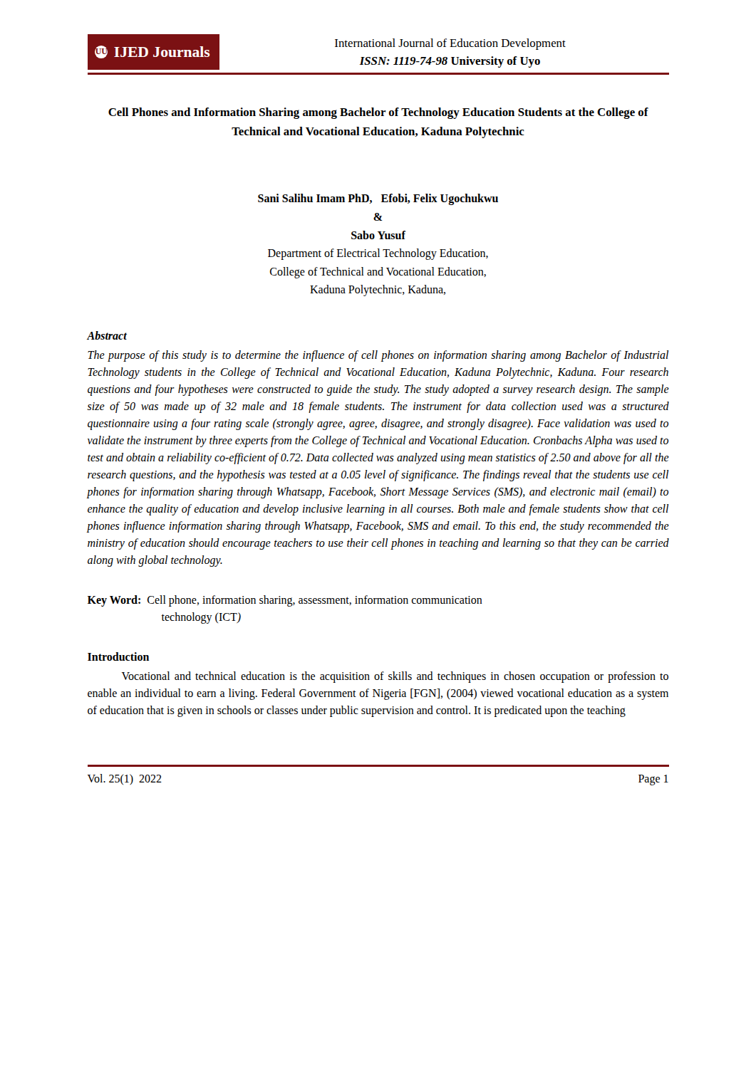UUIJED Journals
International Journal of Education Development
ISSN: 1119-74-98 University of Uyo
Cell Phones and Information Sharing among Bachelor of Technology Education Students at the College of Technical and Vocational Education, Kaduna Polytechnic
Sani Salihu Imam PhD, Efobi, Felix Ugochukwu
&
Sabo Yusuf
Department of Electrical Technology Education,
College of Technical and Vocational Education,
Kaduna Polytechnic, Kaduna,
Abstract
The purpose of this study is to determine the influence of cell phones on information sharing among Bachelor of Industrial Technology students in the College of Technical and Vocational Education, Kaduna Polytechnic, Kaduna. Four research questions and four hypotheses were constructed to guide the study. The study adopted a survey research design. The sample size of 50 was made up of 32 male and 18 female students. The instrument for data collection used was a structured questionnaire using a four rating scale (strongly agree, agree, disagree, and strongly disagree). Face validation was used to validate the instrument by three experts from the College of Technical and Vocational Education. Cronbachs Alpha was used to test and obtain a reliability co-efficient of 0.72. Data collected was analyzed using mean statistics of 2.50 and above for all the research questions, and the hypothesis was tested at a 0.05 level of significance. The findings reveal that the students use cell phones for information sharing through Whatsapp, Facebook, Short Message Services (SMS), and electronic mail (email) to enhance the quality of education and develop inclusive learning in all courses. Both male and female students show that cell phones influence information sharing through Whatsapp, Facebook, SMS and email. To this end, the study recommended the ministry of education should encourage teachers to use their cell phones in teaching and learning so that they can be carried along with global technology.
Key Word: Cell phone, information sharing, assessment, information communication technology (ICT)
Introduction
Vocational and technical education is the acquisition of skills and techniques in chosen occupation or profession to enable an individual to earn a living. Federal Government of Nigeria [FGN], (2004) viewed vocational education as a system of education that is given in schools or classes under public supervision and control. It is predicated upon the teaching
Vol. 25(1) 2022 Page 1